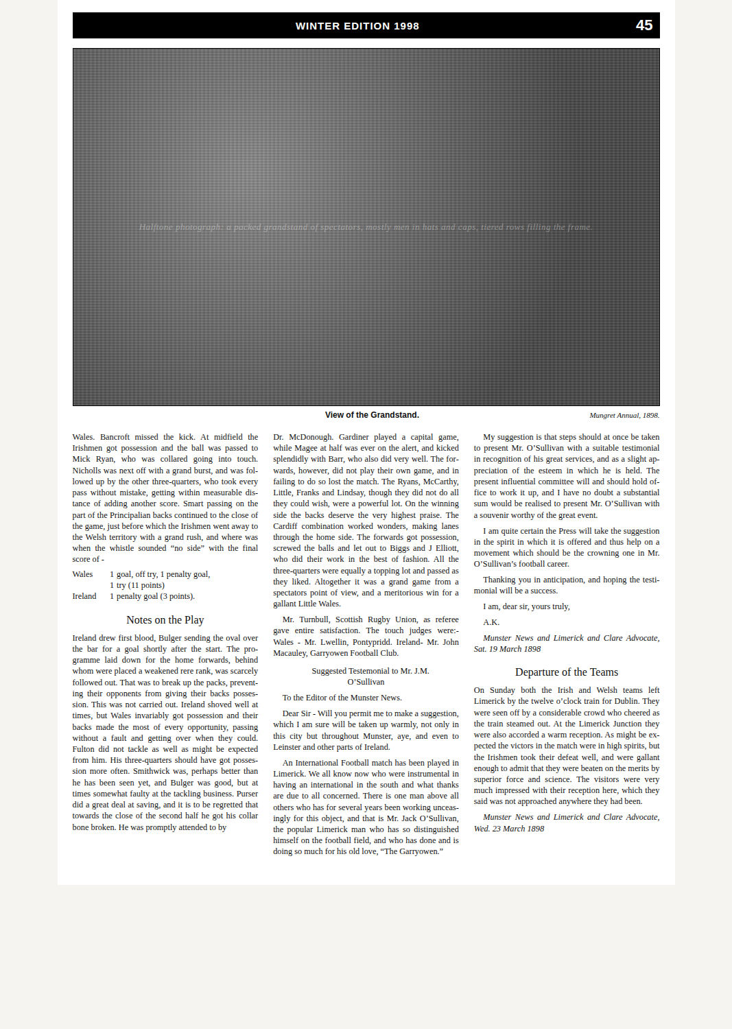Winter Edition 1998
45
Halftone photograph: a packed grandstand of spectators, mostly men in hats and caps, tiered rows filling the frame.
View of the Grandstand. Mungret Annual, 1898.
Wales. Bancroft missed the kick. At midfield the Irishmen got possession and the ball was passed to Mick Ryan, who was collared going into touch. Nicholls was next off with a grand burst, and was followed up by the other three-quarters, who took every pass without mistake, getting within measurable distance of adding another score. Smart passing on the part of the Principalian backs continued to the close of the game, just before which the Irishmen went away to the Welsh territory with a grand rush, and where was when the whistle sounded “no side” with the final score of -
| Wales | 1 | goal, off try, 1 penalty goal, |
| | 1 | try (11 points) |
| Ireland | 1 | penalty goal (3 points). |
Notes on the Play
Ireland drew first blood, Bulger sending the oval over the bar for a goal shortly after the start. The programme laid down for the home forwards, behind whom were placed a weakened rere rank, was scarcely followed out. That was to break up the packs, preventing their opponents from giving their backs possession. This was not carried out. Ireland shoved well at times, but Wales invariably got possession and their backs made the most of every opportunity, passing without a fault and getting over when they could. Fulton did not tackle as well as might be expected from him. His three-quarters should have got possession more often. Smithwick was, perhaps better than he has been seen yet, and Bulger was good, but at times somewhat faulty at the tackling business. Purser did a great deal at saving, and it is to be regretted that towards the close of the second half he got his collar bone broken. He was promptly attended to by
Dr. McDonough. Gardiner played a capital game, while Magee at half was ever on the alert, and kicked splendidly with Barr, who also did very well. The forwards, however, did not play their own game, and in failing to do so lost the match. The Ryans, McCarthy, Little, Franks and Lindsay, though they did not do all they could wish, were a powerful lot. On the winning side the backs deserve the very highest praise. The Cardiff combination worked wonders, making lanes through the home side. The forwards got possession, screwed the balls and let out to Biggs and J Elliott, who did their work in the best of fashion. All the three-quarters were equally a topping lot and passed as they liked. Altogether it was a grand game from a spectators point of view, and a meritorious win for a gallant Little Wales.
Mr. Turnbull, Scottish Rugby Union, as referee gave entire satisfaction. The touch judges were:- Wales - Mr. Lwellin, Pontypridd. Ireland- Mr. John Macauley, Garryowen Football Club.
Suggested Testemonial to Mr. J.M.
O’Sullivan
To the Editor of the Munster News.
Dear Sir - Will you permit me to make a suggestion, which I am sure will be taken up warmly, not only in this city but throughout Munster, aye, and even to Leinster and other parts of Ireland.
An International Football match has been played in Limerick. We all know now who were instrumental in having an international in the south and what thanks are due to all concerned. There is one man above all others who has for several years been working unceasingly for this object, and that is Mr. Jack O’Sullivan, the popular Limerick man who has so distinguished himself on the football field, and who has done and is doing so much for his old love, “The Garryowen.”
My suggestion is that steps should at once be taken to present Mr. O’Sullivan with a suitable testimonial in recognition of his great services, and as a slight appreciation of the esteem in which he is held. The present influential committee will and should hold office to work it up, and I have no doubt a substantial sum would be realised to present Mr. O’Sullivan with a souvenir worthy of the great event.
I am quite certain the Press will take the suggestion in the spirit in which it is offered and thus help on a movement which should be the crowning one in Mr. O’Sullivan’s football career.
Thanking you in anticipation, and hoping the testimonial will be a success.
I am, dear sir, yours truly,
A.K.
Munster News and Limerick and Clare Advocate, Sat. 19 March 1898
Departure of the Teams
On Sunday both the Irish and Welsh teams left Limerick by the twelve o’clock train for Dublin. They were seen off by a considerable crowd who cheered as the train steamed out. At the Limerick Junction they were also accorded a warm reception. As might be expected the victors in the match were in high spirits, but the Irishmen took their defeat well, and were gallant enough to admit that they were beaten on the merits by superior force and science. The visitors were very much impressed with their reception here, which they said was not approached anywhere they had been.
Munster News and Limerick and Clare Advocate, Wed. 23 March 1898